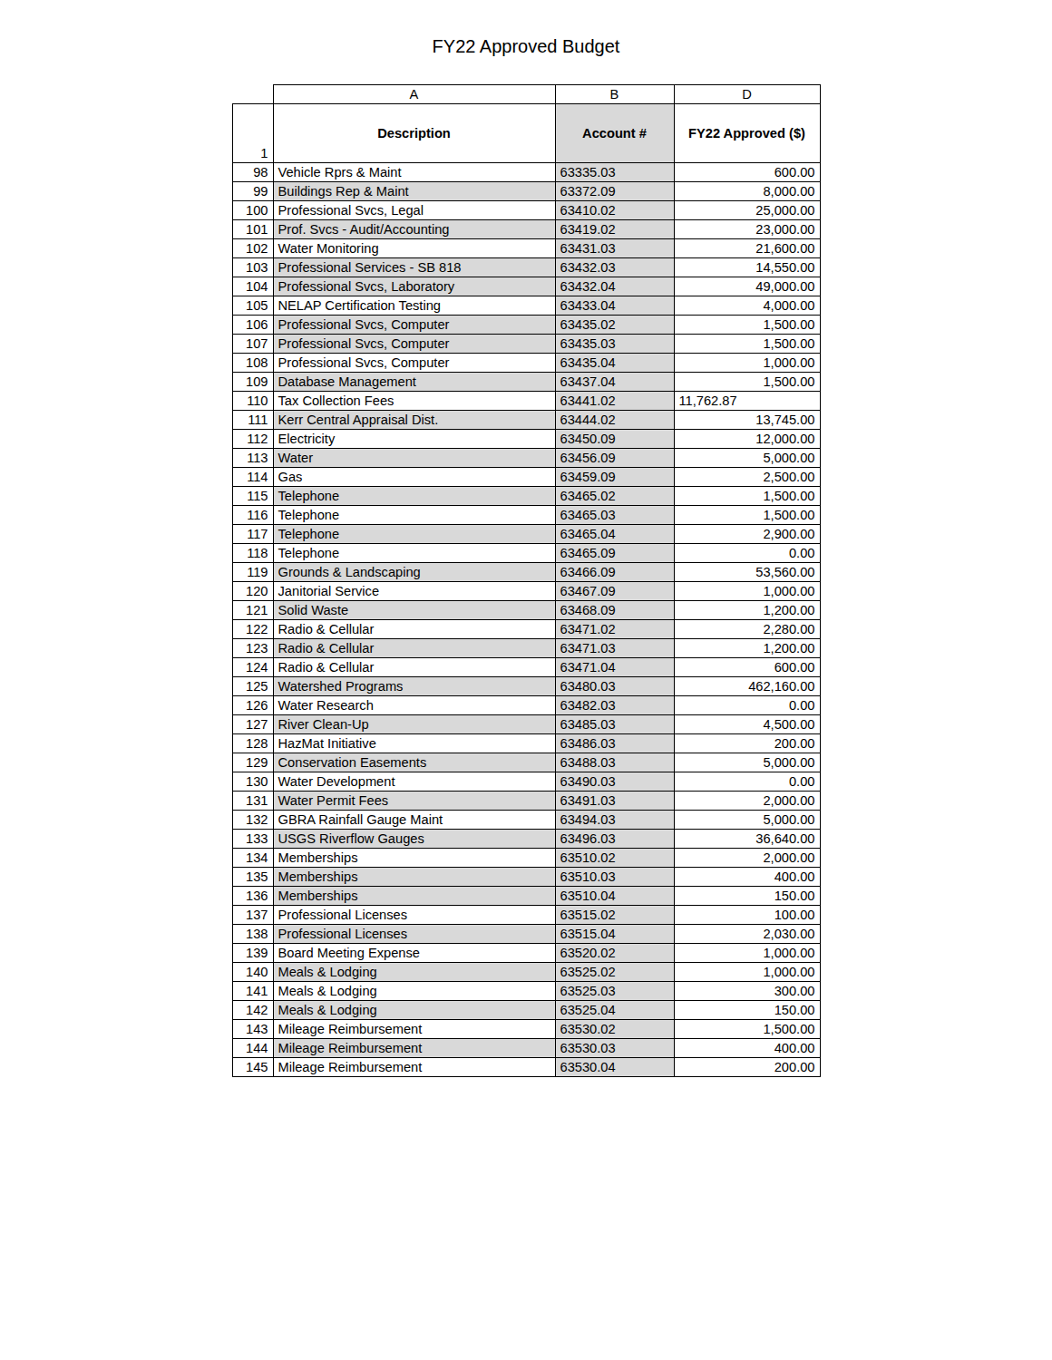FY22 Approved Budget
| | A | B | D |
| 1 | Description | Account # | FY22 Approved ($) |
| 98 | Vehicle Rprs & Maint | 63335.03 | 600.00 |
| 99 | Buildings Rep & Maint | 63372.09 | 8,000.00 |
| 100 | Professional Svcs, Legal | 63410.02 | 25,000.00 |
| 101 | Prof. Svcs - Audit/Accounting | 63419.02 | 23,000.00 |
| 102 | Water Monitoring | 63431.03 | 21,600.00 |
| 103 | Professional Services - SB 818 | 63432.03 | 14,550.00 |
| 104 | Professional Svcs, Laboratory | 63432.04 | 49,000.00 |
| 105 | NELAP Certification Testing | 63433.04 | 4,000.00 |
| 106 | Professional Svcs, Computer | 63435.02 | 1,500.00 |
| 107 | Professional Svcs, Computer | 63435.03 | 1,500.00 |
| 108 | Professional Svcs, Computer | 63435.04 | 1,000.00 |
| 109 | Database Management | 63437.04 | 1,500.00 |
| 110 | Tax Collection Fees | 63441.02 | 11,762.87 |
| 111 | Kerr Central Appraisal Dist. | 63444.02 | 13,745.00 |
| 112 | Electricity | 63450.09 | 12,000.00 |
| 113 | Water | 63456.09 | 5,000.00 |
| 114 | Gas | 63459.09 | 2,500.00 |
| 115 | Telephone | 63465.02 | 1,500.00 |
| 116 | Telephone | 63465.03 | 1,500.00 |
| 117 | Telephone | 63465.04 | 2,900.00 |
| 118 | Telephone | 63465.09 | 0.00 |
| 119 | Grounds & Landscaping | 63466.09 | 53,560.00 |
| 120 | Janitorial Service | 63467.09 | 1,000.00 |
| 121 | Solid Waste | 63468.09 | 1,200.00 |
| 122 | Radio & Cellular | 63471.02 | 2,280.00 |
| 123 | Radio & Cellular | 63471.03 | 1,200.00 |
| 124 | Radio & Cellular | 63471.04 | 600.00 |
| 125 | Watershed Programs | 63480.03 | 462,160.00 |
| 126 | Water Research | 63482.03 | 0.00 |
| 127 | River Clean-Up | 63485.03 | 4,500.00 |
| 128 | HazMat Initiative | 63486.03 | 200.00 |
| 129 | Conservation Easements | 63488.03 | 5,000.00 |
| 130 | Water Development | 63490.03 | 0.00 |
| 131 | Water Permit Fees | 63491.03 | 2,000.00 |
| 132 | GBRA Rainfall Gauge Maint | 63494.03 | 5,000.00 |
| 133 | USGS Riverflow Gauges | 63496.03 | 36,640.00 |
| 134 | Memberships | 63510.02 | 2,000.00 |
| 135 | Memberships | 63510.03 | 400.00 |
| 136 | Memberships | 63510.04 | 150.00 |
| 137 | Professional Licenses | 63515.02 | 100.00 |
| 138 | Professional Licenses | 63515.04 | 2,030.00 |
| 139 | Board Meeting Expense | 63520.02 | 1,000.00 |
| 140 | Meals & Lodging | 63525.02 | 1,000.00 |
| 141 | Meals & Lodging | 63525.03 | 300.00 |
| 142 | Meals & Lodging | 63525.04 | 150.00 |
| 143 | Mileage Reimbursement | 63530.02 | 1,500.00 |
| 144 | Mileage Reimbursement | 63530.03 | 400.00 |
| 145 | Mileage Reimbursement | 63530.04 | 200.00 |